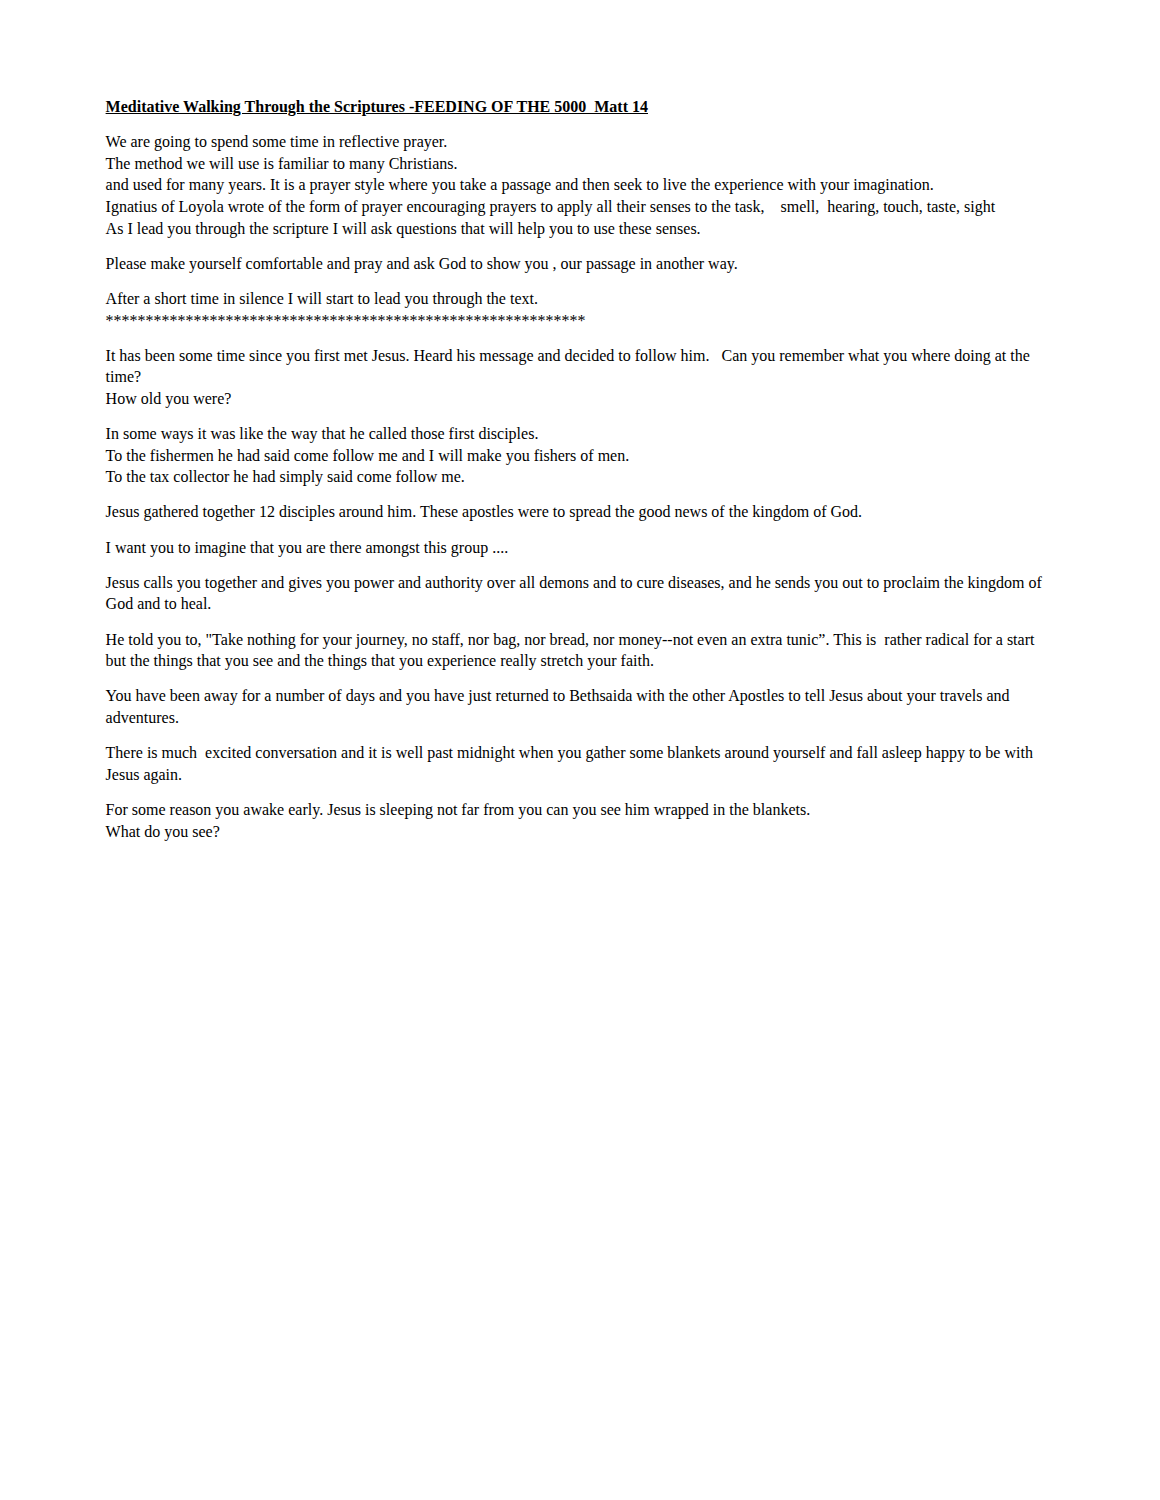Meditative Walking Through the Scriptures -FEEDING OF THE 5000 Matt 14
We are going to spend some time in reflective prayer.
The method we will use is familiar to many Christians.
and used for many years. It is a prayer style where you take a passage and then seek to live the experience with your imagination.
Ignatius of Loyola wrote of the form of prayer encouraging prayers to apply all their senses to the task, smell, hearing, touch, taste, sight
As I lead you through the scripture I will ask questions that will help you to use these senses.
Please make yourself comfortable and pray and ask God to show you , our passage in another way.
After a short time in silence I will start to lead you through the text.
************************************************************
It has been some time since you first met Jesus. Heard his message and decided to follow him. Can you remember what you where doing at the time?
How old you were?
In some ways it was like the way that he called those first disciples.
To the fishermen he had said come follow me and I will make you fishers of men.
To the tax collector he had simply said come follow me.
Jesus gathered together 12 disciples around him. These apostles were to spread the good news of the kingdom of God.
I want you to imagine that you are there amongst this group ....
Jesus calls you together and gives you power and authority over all demons and to cure diseases, and he sends you out to proclaim the kingdom of God and to heal.
He told you to, "Take nothing for your journey, no staff, nor bag, nor bread, nor money--not even an extra tunic”. This is rather radical for a start but the things that you see and the things that you experience really stretch your faith.
You have been away for a number of days and you have just returned to Bethsaida with the other Apostles to tell Jesus about your travels and adventures.
There is much excited conversation and it is well past midnight when you gather some blankets around yourself and fall asleep happy to be with Jesus again.
For some reason you awake early. Jesus is sleeping not far from you can you see him wrapped in the blankets.
What do you see?